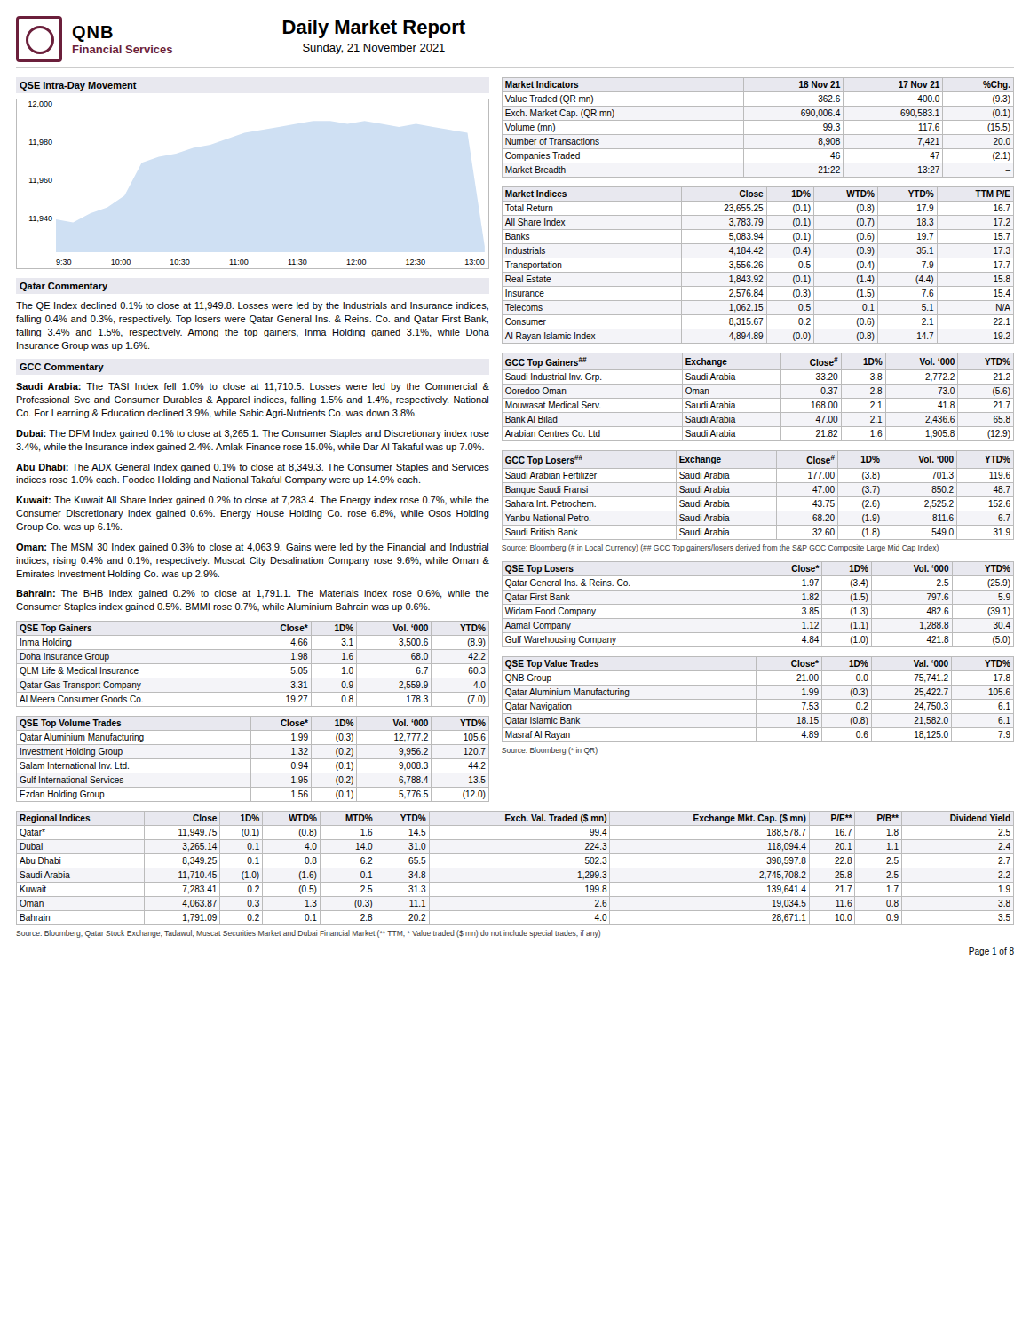QNB
Financial Services
Daily Market Report
Sunday, 21 November 2021
QSE Intra-Day Movement
12,000 11,980 11,960 11,940
9:3010:0010:3011:0011:3012:0012:3013:00
Qatar Commentary
The QE Index declined 0.1% to close at 11,949.8. Losses were led by the Industrials and Insurance indices, falling 0.4% and 0.3%, respectively. Top losers were Qatar General Ins. & Reins. Co. and Qatar First Bank, falling 3.4% and 1.5%, respectively. Among the top gainers, Inma Holding gained 3.1%, while Doha Insurance Group was up 1.6%.
GCC Commentary
Saudi Arabia: The TASI Index fell 1.0% to close at 11,710.5. Losses were led by the Commercial & Professional Svc and Consumer Durables & Apparel indices, falling 1.5% and 1.4%, respectively. National Co. For Learning & Education declined 3.9%, while Sabic Agri-Nutrients Co. was down 3.8%.
Dubai: The DFM Index gained 0.1% to close at 3,265.1. The Consumer Staples and Discretionary index rose 3.4%, while the Insurance index gained 2.4%. Amlak Finance rose 15.0%, while Dar Al Takaful was up 7.0%.
Abu Dhabi: The ADX General Index gained 0.1% to close at 8,349.3. The Consumer Staples and Services indices rose 1.0% each. Foodco Holding and National Takaful Company were up 14.9% each.
Kuwait: The Kuwait All Share Index gained 0.2% to close at 7,283.4. The Energy index rose 0.7%, while the Consumer Discretionary index gained 0.6%. Energy House Holding Co. rose 6.8%, while Osos Holding Group Co. was up 6.1%.
Oman: The MSM 30 Index gained 0.3% to close at 4,063.9. Gains were led by the Financial and Industrial indices, rising 0.4% and 0.1%, respectively. Muscat City Desalination Company rose 9.6%, while Oman & Emirates Investment Holding Co. was up 2.9%.
Bahrain: The BHB Index gained 0.2% to close at 1,791.1. The Materials index rose 0.6%, while the Consumer Staples index gained 0.5%. BMMI rose 0.7%, while Aluminium Bahrain was up 0.6%.
| QSE Top Gainers | Close* | 1D% | Vol. ‘000 | YTD% |
| --- | --- | --- | --- | --- |
| Inma Holding | 4.66 | 3.1 | 3,500.6 | (8.9) |
| Doha Insurance Group | 1.98 | 1.6 | 68.0 | 42.2 |
| QLM Life & Medical Insurance | 5.05 | 1.0 | 6.7 | 60.3 |
| Qatar Gas Transport Company | 3.31 | 0.9 | 2,559.9 | 4.0 |
| Al Meera Consumer Goods Co. | 19.27 | 0.8 | 178.3 | (7.0) |
| QSE Top Volume Trades | Close* | 1D% | Vol. ‘000 | YTD% |
| --- | --- | --- | --- | --- |
| Qatar Aluminium Manufacturing | 1.99 | (0.3) | 12,777.2 | 105.6 |
| Investment Holding Group | 1.32 | (0.2) | 9,956.2 | 120.7 |
| Salam International Inv. Ltd. | 0.94 | (0.1) | 9,008.3 | 44.2 |
| Gulf International Services | 1.95 | (0.2) | 6,788.4 | 13.5 |
| Ezdan Holding Group | 1.56 | (0.1) | 5,776.5 | (12.0) |
| Market Indicators | 18 Nov 21 | 17 Nov 21 | %Chg. |
| --- | --- | --- | --- |
| Value Traded (QR mn) | 362.6 | 400.0 | (9.3) |
| Exch. Market Cap. (QR mn) | 690,006.4 | 690,583.1 | (0.1) |
| Volume (mn) | 99.3 | 117.6 | (15.5) |
| Number of Transactions | 8,908 | 7,421 | 20.0 |
| Companies Traded | 46 | 47 | (2.1) |
| Market Breadth | 21:22 | 13:27 | – |
| Market Indices | Close | 1D% | WTD% | YTD% | TTM P/E |
| --- | --- | --- | --- | --- | --- |
| Total Return | 23,655.25 | (0.1) | (0.8) | 17.9 | 16.7 |
| All Share Index | 3,783.79 | (0.1) | (0.7) | 18.3 | 17.2 |
| Banks | 5,083.94 | (0.1) | (0.6) | 19.7 | 15.7 |
| Industrials | 4,184.42 | (0.4) | (0.9) | 35.1 | 17.3 |
| Transportation | 3,556.26 | 0.5 | (0.4) | 7.9 | 17.7 |
| Real Estate | 1,843.92 | (0.1) | (1.4) | (4.4) | 15.8 |
| Insurance | 2,576.84 | (0.3) | (1.5) | 7.6 | 15.4 |
| Telecoms | 1,062.15 | 0.5 | 0.1 | 5.1 | N/A |
| Consumer | 8,315.67 | 0.2 | (0.6) | 2.1 | 22.1 |
| Al Rayan Islamic Index | 4,894.89 | (0.0) | (0.8) | 14.7 | 19.2 |
| GCC Top Gainers ## | Exchange | Close # | 1D% | Vol. ‘000 | YTD% |
| --- | --- | --- | --- | --- | --- |
| Saudi Industrial Inv. Grp. | Saudi Arabia | 33.20 | 3.8 | 2,772.2 | 21.2 |
| Ooredoo Oman | Oman | 0.37 | 2.8 | 73.0 | (5.6) |
| Mouwasat Medical Serv. | Saudi Arabia | 168.00 | 2.1 | 41.8 | 21.7 |
| Bank Al Bilad | Saudi Arabia | 47.00 | 2.1 | 2,436.6 | 65.8 |
| Arabian Centres Co. Ltd | Saudi Arabia | 21.82 | 1.6 | 1,905.8 | (12.9) |
| GCC Top Losers ## | Exchange | Close # | 1D% | Vol. ‘000 | YTD% |
| --- | --- | --- | --- | --- | --- |
| Saudi Arabian Fertilizer | Saudi Arabia | 177.00 | (3.8) | 701.3 | 119.6 |
| Banque Saudi Fransi | Saudi Arabia | 47.00 | (3.7) | 850.2 | 48.7 |
| Sahara Int. Petrochem. | Saudi Arabia | 43.75 | (2.6) | 2,525.2 | 152.6 |
| Yanbu National Petro. | Saudi Arabia | 68.20 | (1.9) | 811.6 | 6.7 |
| Saudi British Bank | Saudi Arabia | 32.60 | (1.8) | 549.0 | 31.9 |
Source: Bloomberg (# in Local Currency) (## GCC Top gainers/losers derived from the S&P GCC Composite Large Mid Cap Index)
| QSE Top Losers | Close* | 1D% | Vol. ‘000 | YTD% |
| --- | --- | --- | --- | --- |
| Qatar General Ins. & Reins. Co. | 1.97 | (3.4) | 2.5 | (25.9) |
| Qatar First Bank | 1.82 | (1.5) | 797.6 | 5.9 |
| Widam Food Company | 3.85 | (1.3) | 482.6 | (39.1) |
| Aamal Company | 1.12 | (1.1) | 1,288.8 | 30.4 |
| Gulf Warehousing Company | 4.84 | (1.0) | 421.8 | (5.0) |
| QSE Top Value Trades | Close* | 1D% | Val. ‘000 | YTD% |
| --- | --- | --- | --- | --- |
| QNB Group | 21.00 | 0.0 | 75,741.2 | 17.8 |
| Qatar Aluminium Manufacturing | 1.99 | (0.3) | 25,422.7 | 105.6 |
| Qatar Navigation | 7.53 | 0.2 | 24,750.3 | 6.1 |
| Qatar Islamic Bank | 18.15 | (0.8) | 21,582.0 | 6.1 |
| Masraf Al Rayan | 4.89 | 0.6 | 18,125.0 | 7.9 |
Source: Bloomberg (* in QR)
| Regional Indices | Close | 1D% | WTD% | MTD% | YTD% | Exch. Val. Traded ($ mn) | Exchange Mkt. Cap. ($ mn) | P/E** | P/B** | Dividend Yield |
| --- | --- | --- | --- | --- | --- | --- | --- | --- | --- | --- |
| Qatar* | 11,949.75 | (0.1) | (0.8) | 1.6 | 14.5 | 99.4 | 188,578.7 | 16.7 | 1.8 | 2.5 |
| Dubai | 3,265.14 | 0.1 | 4.0 | 14.0 | 31.0 | 224.3 | 118,094.4 | 20.1 | 1.1 | 2.4 |
| Abu Dhabi | 8,349.25 | 0.1 | 0.8 | 6.2 | 65.5 | 502.3 | 398,597.8 | 22.8 | 2.5 | 2.7 |
| Saudi Arabia | 11,710.45 | (1.0) | (1.6) | 0.1 | 34.8 | 1,299.3 | 2,745,708.2 | 25.8 | 2.5 | 2.2 |
| Kuwait | 7,283.41 | 0.2 | (0.5) | 2.5 | 31.3 | 199.8 | 139,641.4 | 21.7 | 1.7 | 1.9 |
| Oman | 4,063.87 | 0.3 | 1.3 | (0.3) | 11.1 | 2.6 | 19,034.5 | 11.6 | 0.8 | 3.8 |
| Bahrain | 1,791.09 | 0.2 | 0.1 | 2.8 | 20.2 | 4.0 | 28,671.1 | 10.0 | 0.9 | 3.5 |
Source: Bloomberg, Qatar Stock Exchange, Tadawul, Muscat Securities Market and Dubai Financial Market (** TTM; * Value traded ($ mn) do not include special trades, if any)
Page 1 of 8